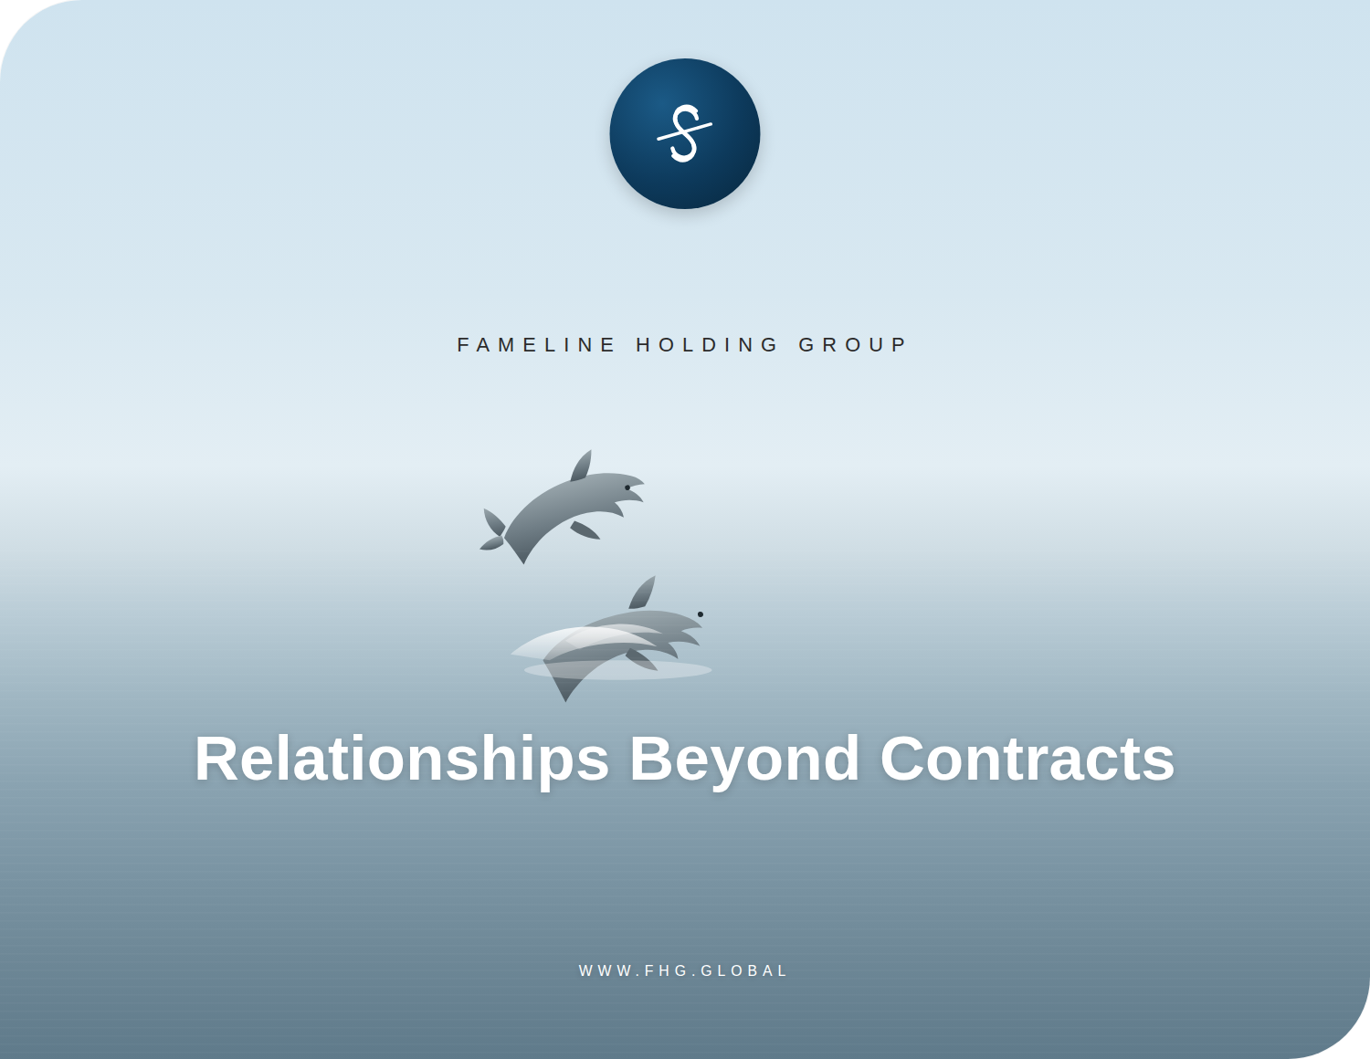Fameline Holding Group
Relationships Beyond Contracts
www.fhg.global